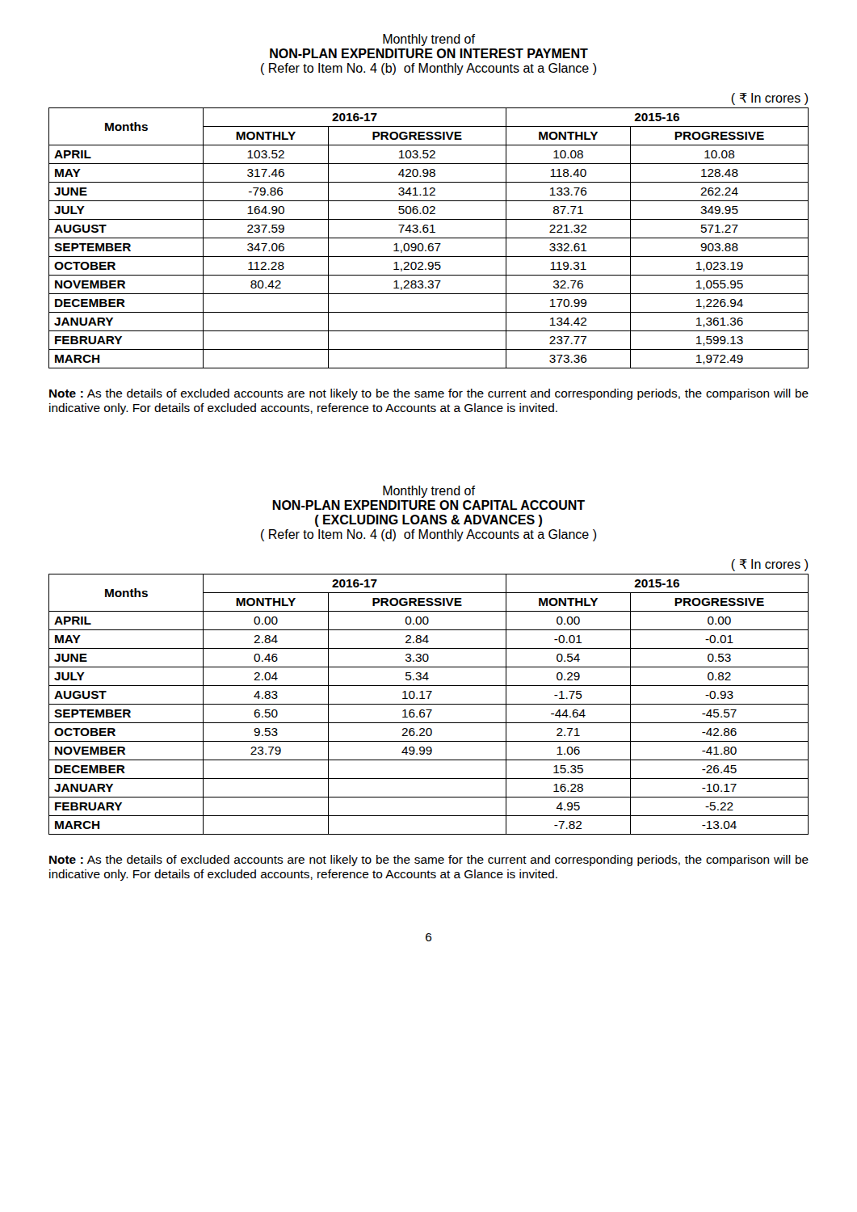Monthly trend of
Non-Plan Expenditure on Interest Payment
( Refer to Item No. 4 (b) of Monthly Accounts at a Glance )
( ₹ In crores )
| Months | 2016-17 | 2015-16 |
| --- | --- | --- |
| MONTHLY | PROGRESSIVE | MONTHLY | PROGRESSIVE |
| APRIL | 103.52 | 103.52 | 10.08 | 10.08 |
| MAY | 317.46 | 420.98 | 118.40 | 128.48 |
| JUNE | -79.86 | 341.12 | 133.76 | 262.24 |
| JULY | 164.90 | 506.02 | 87.71 | 349.95 |
| AUGUST | 237.59 | 743.61 | 221.32 | 571.27 |
| SEPTEMBER | 347.06 | 1,090.67 | 332.61 | 903.88 |
| OCTOBER | 112.28 | 1,202.95 | 119.31 | 1,023.19 |
| NOVEMBER | 80.42 | 1,283.37 | 32.76 | 1,055.95 |
| DECEMBER | | | 170.99 | 1,226.94 |
| JANUARY | | | 134.42 | 1,361.36 |
| FEBRUARY | | | 237.77 | 1,599.13 |
| MARCH | | | 373.36 | 1,972.49 |
Note : As the details of excluded accounts are not likely to be the same for the current and corresponding periods, the comparison will be indicative only. For details of excluded accounts, reference to Accounts at a Glance is invited.
Monthly trend of
Non-Plan Expenditure on Capital Account
( Excluding Loans & Advances )
( Refer to Item No. 4 (d) of Monthly Accounts at a Glance )
( ₹ In crores )
| Months | 2016-17 | 2015-16 |
| --- | --- | --- |
| MONTHLY | PROGRESSIVE | MONTHLY | PROGRESSIVE |
| APRIL | 0.00 | 0.00 | 0.00 | 0.00 |
| MAY | 2.84 | 2.84 | -0.01 | -0.01 |
| JUNE | 0.46 | 3.30 | 0.54 | 0.53 |
| JULY | 2.04 | 5.34 | 0.29 | 0.82 |
| AUGUST | 4.83 | 10.17 | -1.75 | -0.93 |
| SEPTEMBER | 6.50 | 16.67 | -44.64 | -45.57 |
| OCTOBER | 9.53 | 26.20 | 2.71 | -42.86 |
| NOVEMBER | 23.79 | 49.99 | 1.06 | -41.80 |
| DECEMBER | | | 15.35 | -26.45 |
| JANUARY | | | 16.28 | -10.17 |
| FEBRUARY | | | 4.95 | -5.22 |
| MARCH | | | -7.82 | -13.04 |
Note : As the details of excluded accounts are not likely to be the same for the current and corresponding periods, the comparison will be indicative only. For details of excluded accounts, reference to Accounts at a Glance is invited.
6